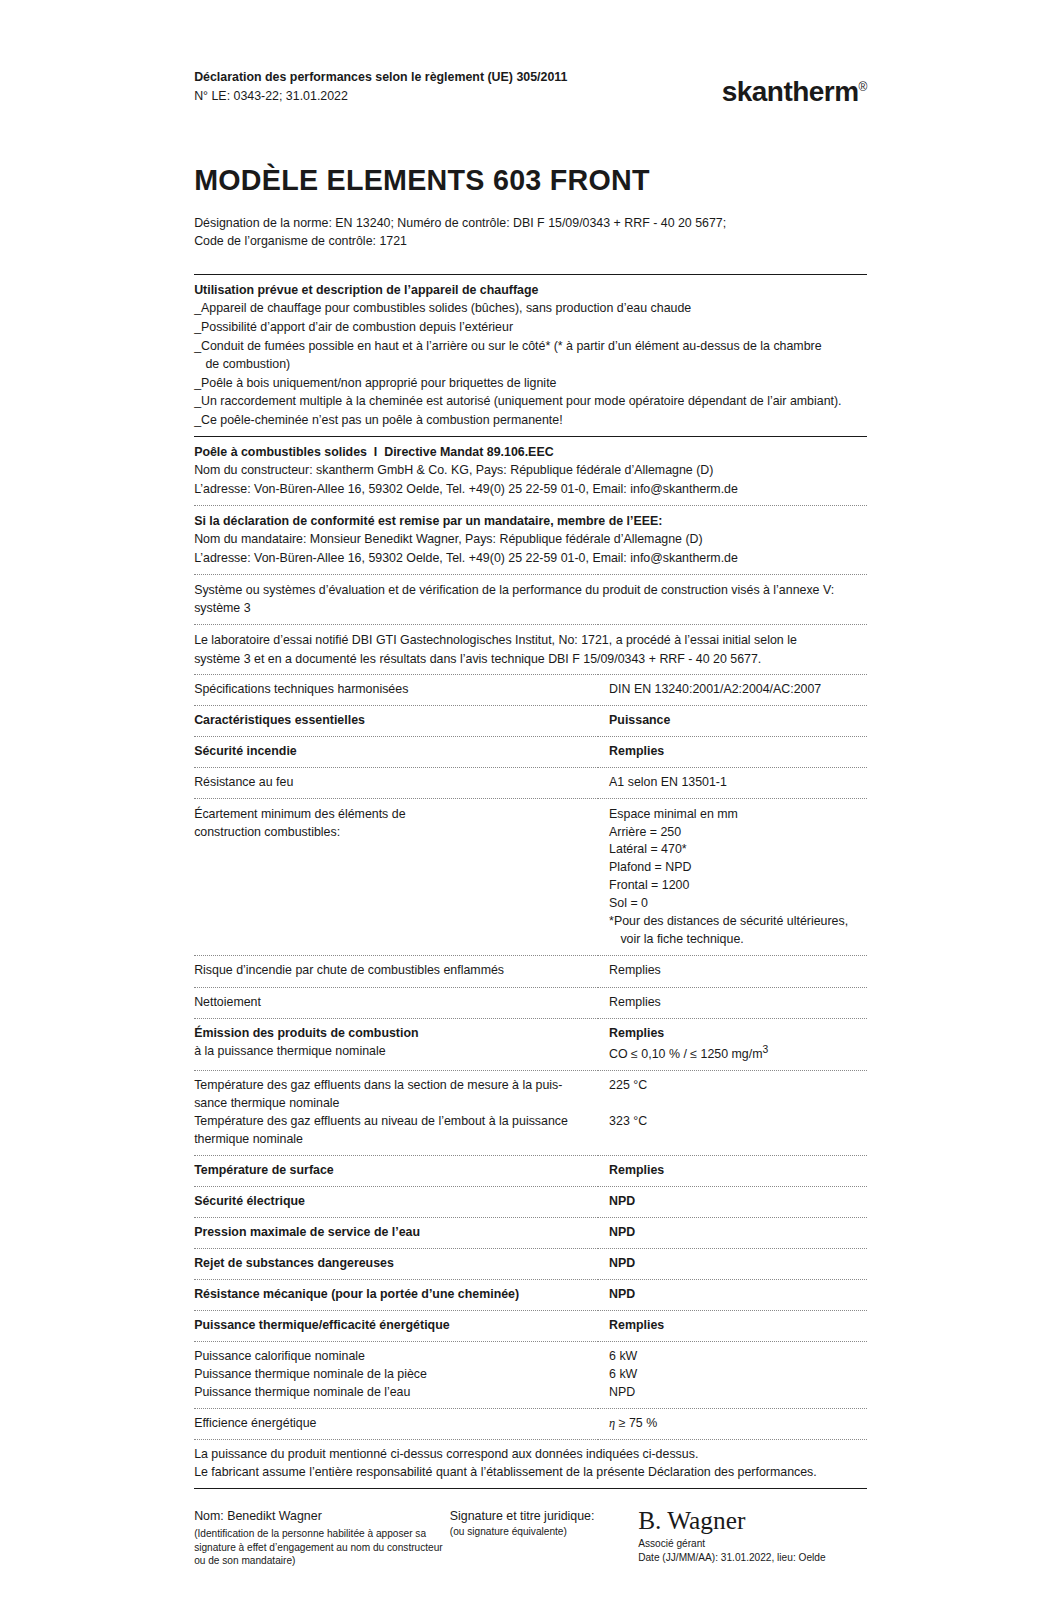Déclaration des performances selon le règlement (UE) 305/2011
N° LE: 0343-22; 31.01.2022
skantherm®
MODÈLE ELEMENTS 603 FRONT
Désignation de la norme: EN 13240; Numéro de contrôle: DBI F 15/09/0343 + RRF - 40 20 5677;
Code de l’organisme de contrôle: 1721
| Utilisation prévue et description de l’appareil de chauffage _Appareil de chauffage pour combustibles solides (bûches), sans production d’eau chaude _Possibilité d’apport d’air de combustion depuis l’extérieur _Conduit de fumées possible en haut et à l’arrière ou sur le côté* (* à partir d’un élément au-dessus de la chambre de combustion) _Poêle à bois uniquement/non approprié pour briquettes de lignite _Un raccordement multiple à la cheminée est autorisé (uniquement pour mode opératoire dépendant de l’air ambiant). _Ce poêle-cheminée n’est pas un poêle à combustion permanente! |
| Poêle à combustibles solides I Directive Mandat 89.106.EEC Nom du constructeur: skantherm GmbH & Co. KG, Pays: République fédérale d’Allemagne (D) L’adresse: Von-Büren-Allee 16, 59302 Oelde, Tel. +49(0) 25 22-59 01-0, Email: info@skantherm.de |
| Si la déclaration de conformité est remise par un mandataire, membre de l’EEE: Nom du mandataire: Monsieur Benedikt Wagner, Pays: République fédérale d’Allemagne (D) L’adresse: Von-Büren-Allee 16, 59302 Oelde, Tel. +49(0) 25 22-59 01-0, Email: info@skantherm.de |
| Système ou systèmes d’évaluation et de vérification de la performance du produit de construction visés à l’annexe V: système 3 |
| Le laboratoire d’essai notifié DBI GTI Gastechnologisches Institut, No: 1721, a procédé à l’essai initial selon le système 3 et en a documenté les résultats dans l’avis technique DBI F 15/09/0343 + RRF - 40 20 5677. |
| Spécifications techniques harmonisées | DIN EN 13240:2001/A2:2004/AC:2007 |
| Caractéristiques essentielles | Puissance |
| Sécurité incendie | Remplies |
| Résistance au feu | A1 selon EN 13501-1 |
| Écartement minimum des éléments de construction combustibles: | Espace minimal en mm Arrière = 250 Latéral = 470* Plafond = NPD Frontal = 1200 Sol = 0 *Pour des distances de sécurité ultérieures, voir la fiche technique. |
| Risque d’incendie par chute de combustibles enflammés | Remplies |
| Nettoiement | Remplies |
| Émission des produits de combustion à la puissance thermique nominale | Remplies CO ≤ 0,10 % / ≤ 1250 mg/m 3 |
| Température des gaz effluents dans la section de mesure à la puis- sance thermique nominale Température des gaz effluents au niveau de l’embout à la puissance thermique nominale | 225 °C 323 °C |
| Température de surface | Remplies |
| Sécurité électrique | NPD |
| Pression maximale de service de l’eau | NPD |
| Rejet de substances dangereuses | NPD |
| Résistance mécanique (pour la portée d’une cheminée) | NPD |
| Puissance thermique/efficacité énergétique | Remplies |
| Puissance calorifique nominale Puissance thermique nominale de la pièce Puissance thermique nominale de l’eau | 6 kW 6 kW NPD |
| Efficience énergétique | η ≥ 75 % |
| La puissance du produit mentionné ci-dessus correspond aux données indiquées ci-dessus. Le fabricant assume l’entière responsabilité quant à l’établissement de la présente Déclaration des performances. |
Nom: Benedikt Wagner
(Identification de la personne habilitée à apposer sa
signature à effet d’engagement au nom du constructeur
ou de son mandataire)
Signature et titre juridique:
(ou signature équivalente)
B. Wagner
Associé gérant
Date (JJ/MM/AA): 31.01.2022, lieu: Oelde